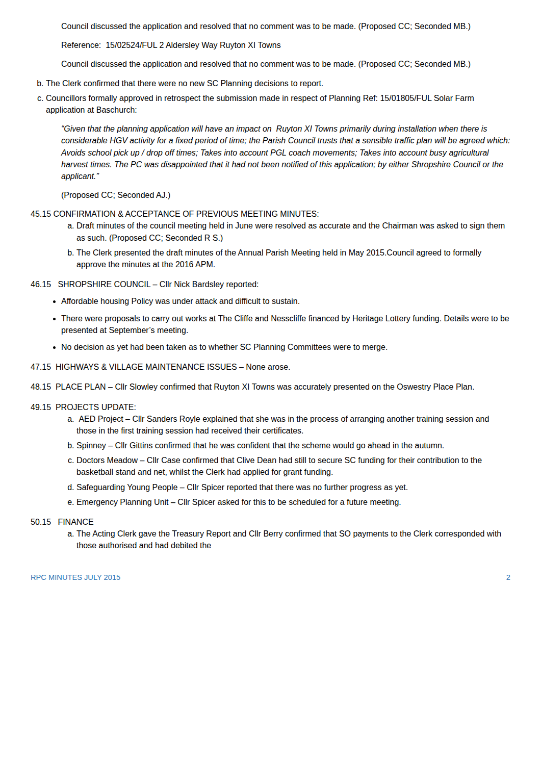Council discussed the application and resolved that no comment was to be made. (Proposed CC; Seconded MB.)
Reference: 15/02524/FUL 2 Aldersley Way Ruyton XI Towns
Council discussed the application and resolved that no comment was to be made. (Proposed CC; Seconded MB.)
The Clerk confirmed that there were no new SC Planning decisions to report.
Councillors formally approved in retrospect the submission made in respect of Planning Ref: 15/01805/FUL Solar Farm application at Baschurch:
“Given that the planning application will have an impact on Ruyton XI Towns primarily during installation when there is considerable HGV activity for a fixed period of time; the Parish Council trusts that a sensible traffic plan will be agreed which:
Avoids school pick up / drop off times; Takes into account PGL coach movements; Takes into account busy agricultural harvest times. The PC was disappointed that it had not been notified of this application; by either Shropshire Council or the applicant.”
(Proposed CC; Seconded AJ.)
45.15 CONFIRMATION & ACCEPTANCE OF PREVIOUS MEETING MINUTES:
Draft minutes of the council meeting held in June were resolved as accurate and the Chairman was asked to sign them as such. (Proposed CC; Seconded R S.)
The Clerk presented the draft minutes of the Annual Parish Meeting held in May 2015.Council agreed to formally approve the minutes at the 2016 APM.
46.15 SHROPSHIRE COUNCIL – Cllr Nick Bardsley reported:
Affordable housing Policy was under attack and difficult to sustain.
There were proposals to carry out works at The Cliffe and Nesscliffe financed by Heritage Lottery funding. Details were to be presented at September’s meeting.
No decision as yet had been taken as to whether SC Planning Committees were to merge.
47.15 HIGHWAYS & VILLAGE MAINTENANCE ISSUES – None arose.
48.15 PLACE PLAN – Cllr Slowley confirmed that Ruyton XI Towns was accurately presented on the Oswestry Place Plan.
49.15 PROJECTS UPDATE:
AED Project – Cllr Sanders Royle explained that she was in the process of arranging another training session and those in the first training session had received their certificates.
Spinney – Cllr Gittins confirmed that he was confident that the scheme would go ahead in the autumn.
Doctors Meadow – Cllr Case confirmed that Clive Dean had still to secure SC funding for their contribution to the basketball stand and net, whilst the Clerk had applied for grant funding.
Safeguarding Young People – Cllr Spicer reported that there was no further progress as yet.
Emergency Planning Unit – Cllr Spicer asked for this to be scheduled for a future meeting.
50.15 FINANCE
The Acting Clerk gave the Treasury Report and Cllr Berry confirmed that SO payments to the Clerk corresponded with those authorised and had debited the
RPC MINUTES JULY 2015 2